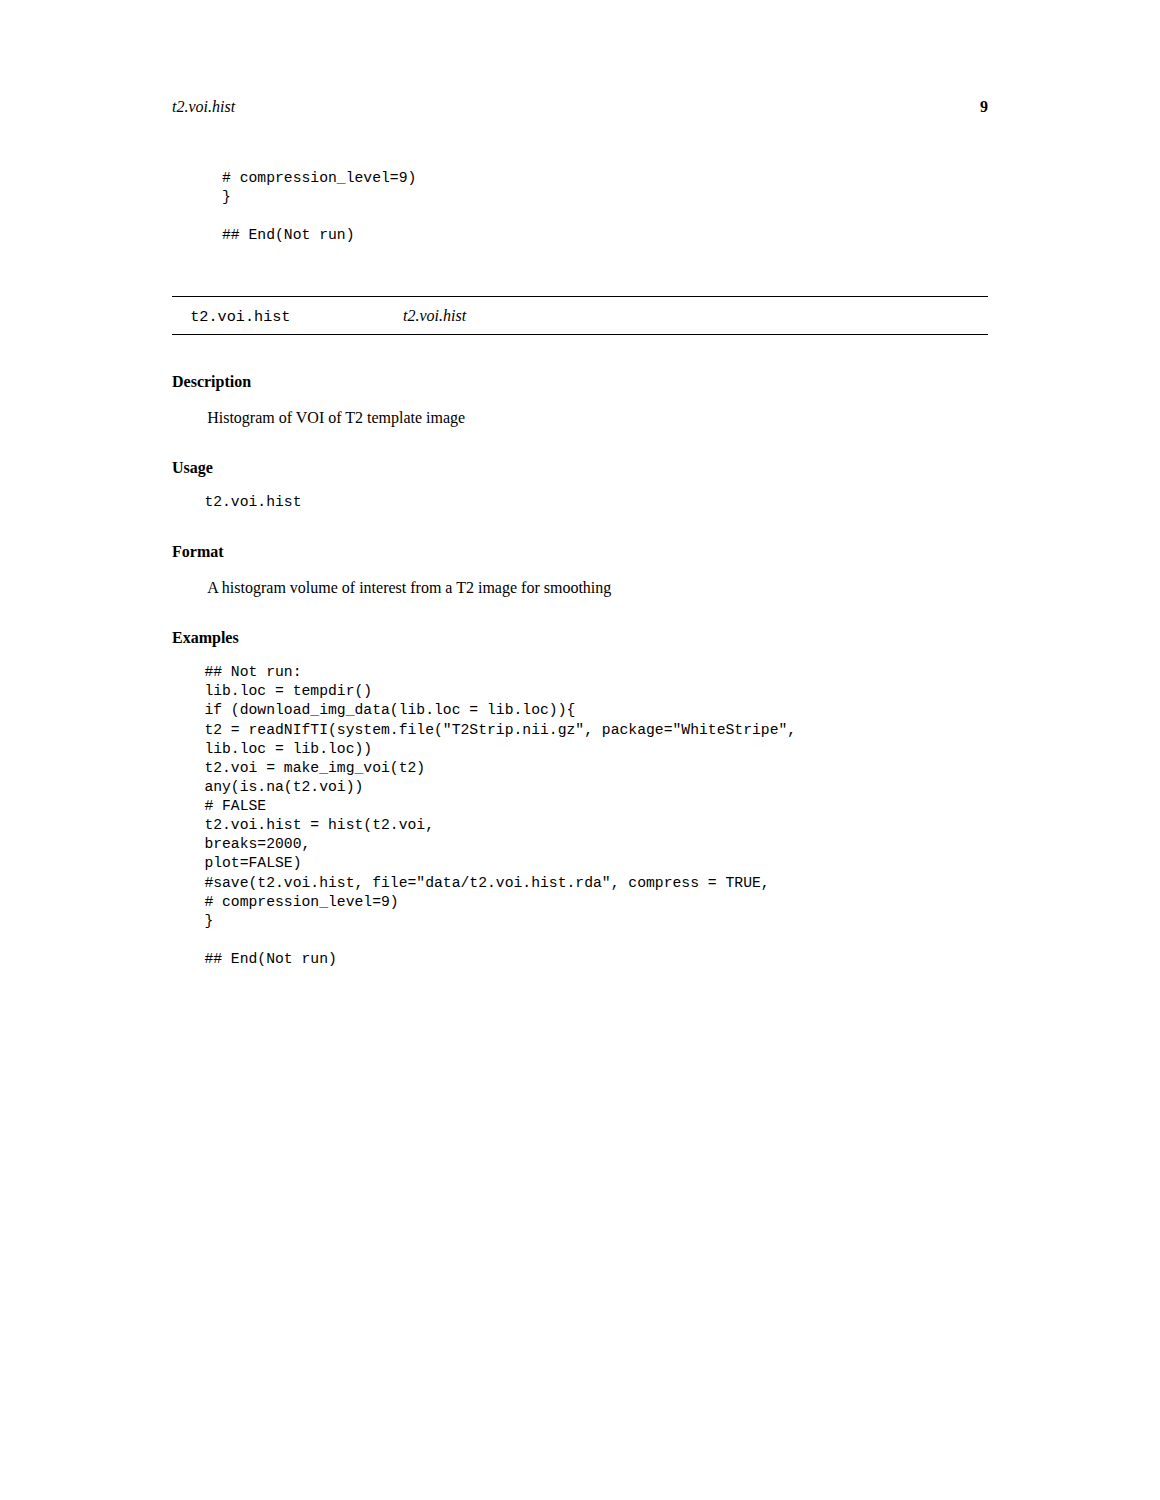t2.voi.hist 9
  # compression_level=9)
  }

  ## End(Not run)
t2.voi.hist t2.voi.hist
Description
Histogram of VOI of T2 template image
Usage
t2.voi.hist
Format
A histogram volume of interest from a T2 image for smoothing
Examples
## Not run: 
lib.loc = tempdir()
if (download_img_data(lib.loc = lib.loc)){
t2 = readNIfTI(system.file("T2Strip.nii.gz", package="WhiteStripe",
lib.loc = lib.loc))
t2.voi = make_img_voi(t2)
any(is.na(t2.voi))
# FALSE
t2.voi.hist = hist(t2.voi,
breaks=2000,
plot=FALSE)
#save(t2.voi.hist, file="data/t2.voi.hist.rda", compress = TRUE,
# compression_level=9)
}

## End(Not run)